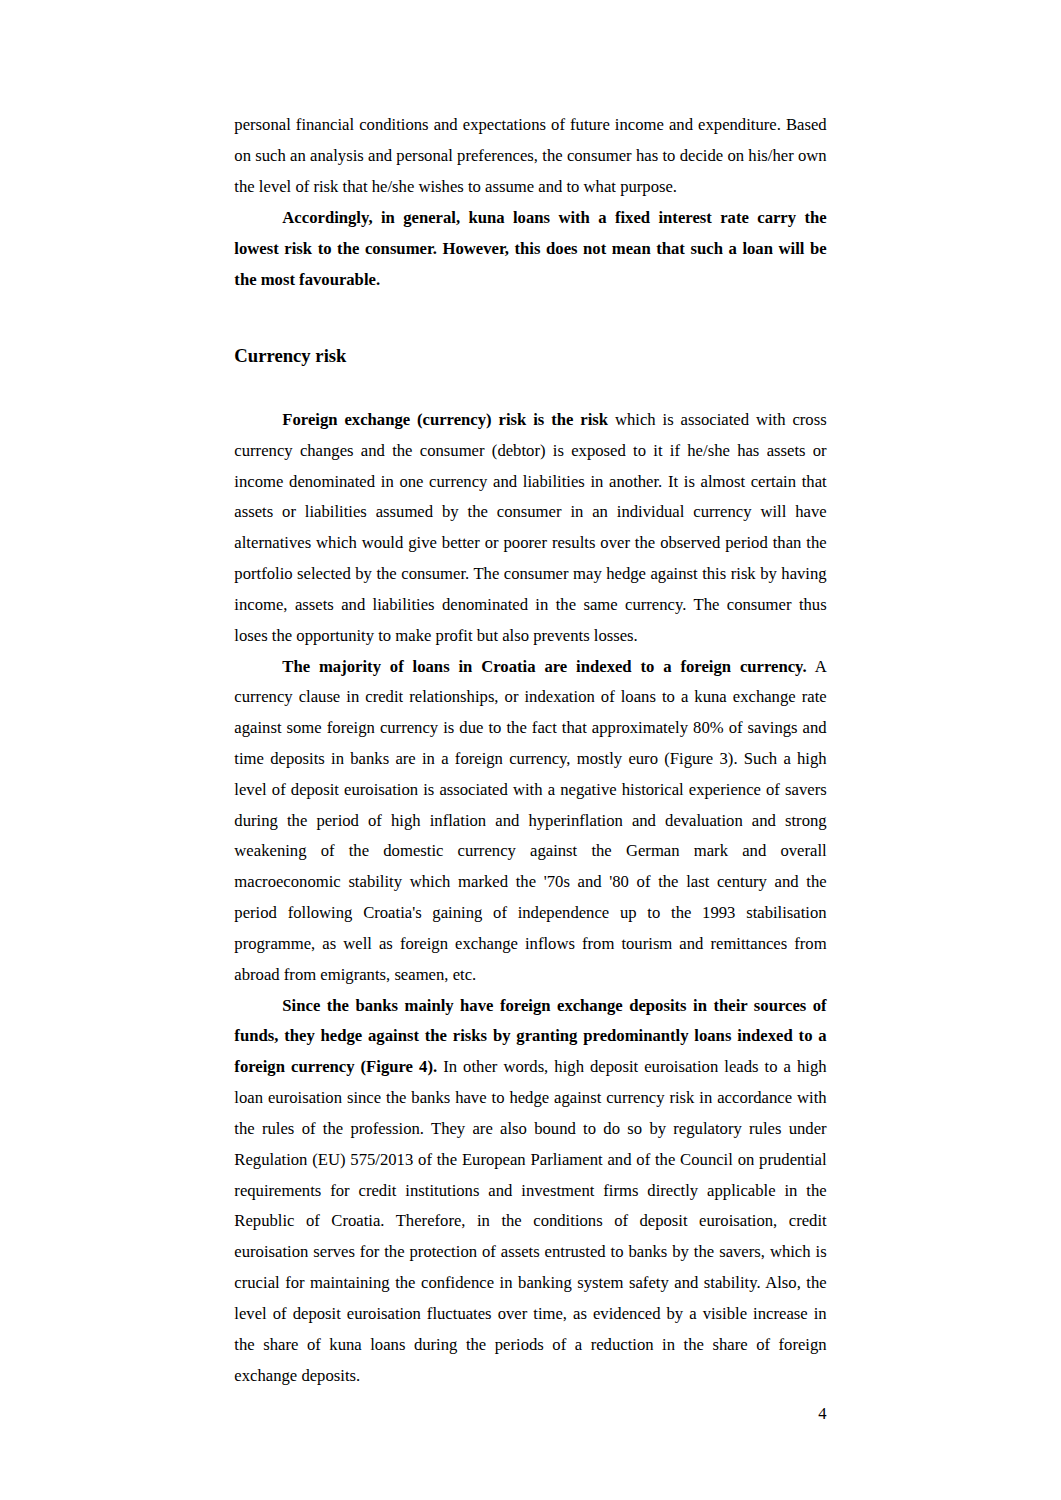personal financial conditions and expectations of future income and expenditure. Based on such an analysis and personal preferences, the consumer has to decide on his/her own the level of risk that he/she wishes to assume and to what purpose.
Accordingly, in general, kuna loans with a fixed interest rate carry the lowest risk to the consumer. However, this does not mean that such a loan will be the most favourable.
Currency risk
Foreign exchange (currency) risk is the risk which is associated with cross currency changes and the consumer (debtor) is exposed to it if he/she has assets or income denominated in one currency and liabilities in another. It is almost certain that assets or liabilities assumed by the consumer in an individual currency will have alternatives which would give better or poorer results over the observed period than the portfolio selected by the consumer. The consumer may hedge against this risk by having income, assets and liabilities denominated in the same currency. The consumer thus loses the opportunity to make profit but also prevents losses.
The majority of loans in Croatia are indexed to a foreign currency. A currency clause in credit relationships, or indexation of loans to a kuna exchange rate against some foreign currency is due to the fact that approximately 80% of savings and time deposits in banks are in a foreign currency, mostly euro (Figure 3). Such a high level of deposit euroisation is associated with a negative historical experience of savers during the period of high inflation and hyperinflation and devaluation and strong weakening of the domestic currency against the German mark and overall macroeconomic stability which marked the '70s and '80 of the last century and the period following Croatia's gaining of independence up to the 1993 stabilisation programme, as well as foreign exchange inflows from tourism and remittances from abroad from emigrants, seamen, etc.
Since the banks mainly have foreign exchange deposits in their sources of funds, they hedge against the risks by granting predominantly loans indexed to a foreign currency (Figure 4). In other words, high deposit euroisation leads to a high loan euroisation since the banks have to hedge against currency risk in accordance with the rules of the profession. They are also bound to do so by regulatory rules under Regulation (EU) 575/2013 of the European Parliament and of the Council on prudential requirements for credit institutions and investment firms directly applicable in the Republic of Croatia. Therefore, in the conditions of deposit euroisation, credit euroisation serves for the protection of assets entrusted to banks by the savers, which is crucial for maintaining the confidence in banking system safety and stability. Also, the level of deposit euroisation fluctuates over time, as evidenced by a visible increase in the share of kuna loans during the periods of a reduction in the share of foreign exchange deposits.
4